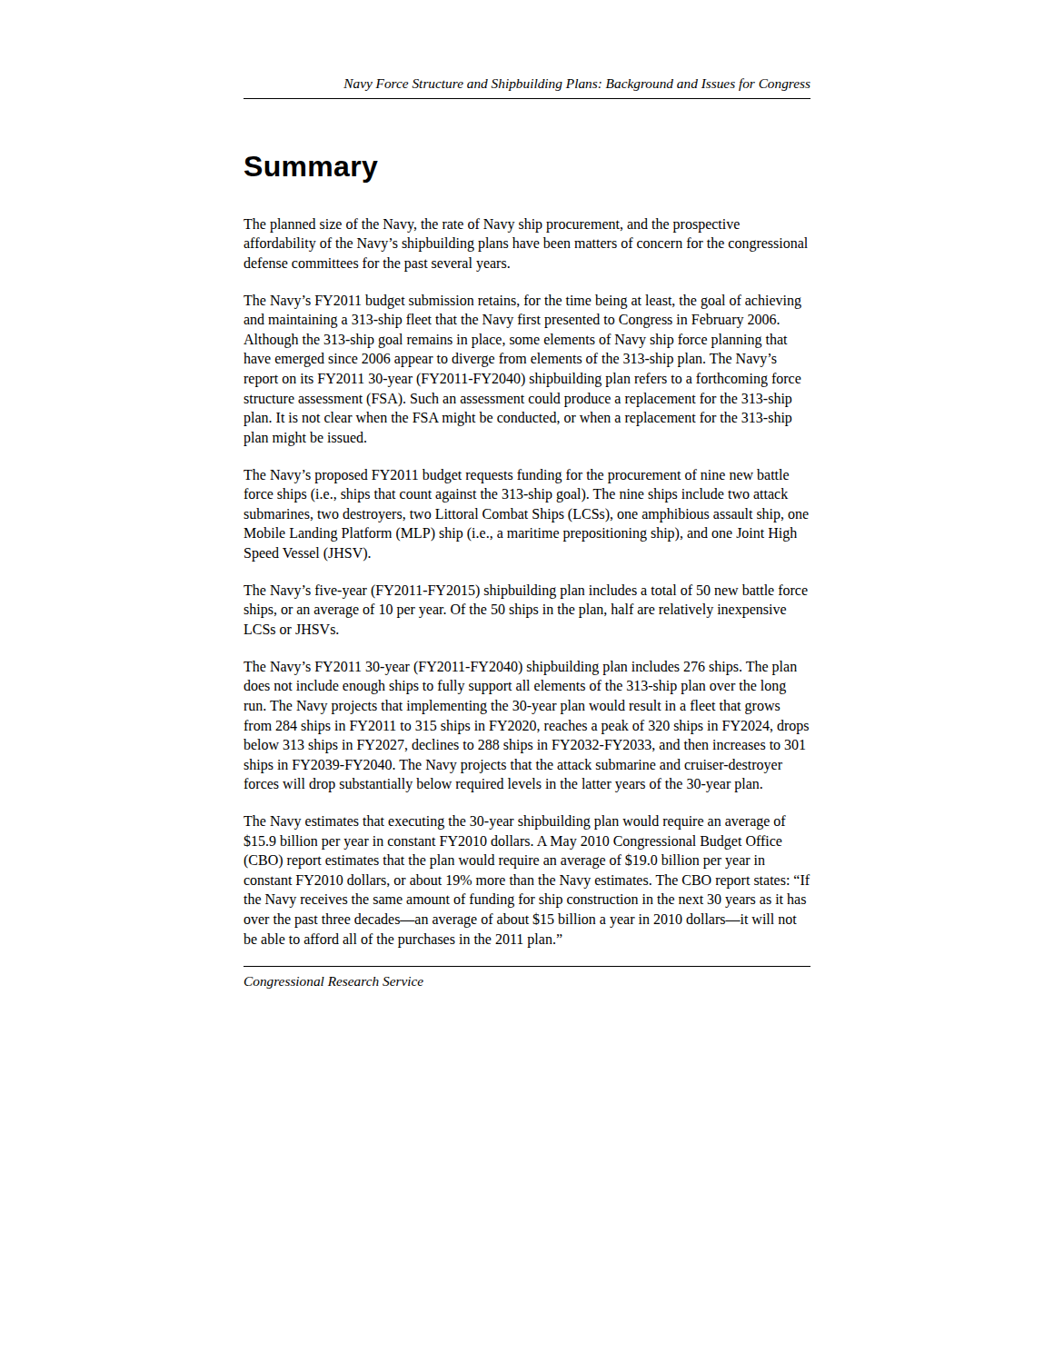Navy Force Structure and Shipbuilding Plans: Background and Issues for Congress
Summary
The planned size of the Navy, the rate of Navy ship procurement, and the prospective affordability of the Navy’s shipbuilding plans have been matters of concern for the congressional defense committees for the past several years.
The Navy’s FY2011 budget submission retains, for the time being at least, the goal of achieving and maintaining a 313-ship fleet that the Navy first presented to Congress in February 2006. Although the 313-ship goal remains in place, some elements of Navy ship force planning that have emerged since 2006 appear to diverge from elements of the 313-ship plan. The Navy’s report on its FY2011 30-year (FY2011-FY2040) shipbuilding plan refers to a forthcoming force structure assessment (FSA). Such an assessment could produce a replacement for the 313-ship plan. It is not clear when the FSA might be conducted, or when a replacement for the 313-ship plan might be issued.
The Navy’s proposed FY2011 budget requests funding for the procurement of nine new battle force ships (i.e., ships that count against the 313-ship goal). The nine ships include two attack submarines, two destroyers, two Littoral Combat Ships (LCSs), one amphibious assault ship, one Mobile Landing Platform (MLP) ship (i.e., a maritime prepositioning ship), and one Joint High Speed Vessel (JHSV).
The Navy’s five-year (FY2011-FY2015) shipbuilding plan includes a total of 50 new battle force ships, or an average of 10 per year. Of the 50 ships in the plan, half are relatively inexpensive LCSs or JHSVs.
The Navy’s FY2011 30-year (FY2011-FY2040) shipbuilding plan includes 276 ships. The plan does not include enough ships to fully support all elements of the 313-ship plan over the long run. The Navy projects that implementing the 30-year plan would result in a fleet that grows from 284 ships in FY2011 to 315 ships in FY2020, reaches a peak of 320 ships in FY2024, drops below 313 ships in FY2027, declines to 288 ships in FY2032-FY2033, and then increases to 301 ships in FY2039-FY2040. The Navy projects that the attack submarine and cruiser-destroyer forces will drop substantially below required levels in the latter years of the 30-year plan.
The Navy estimates that executing the 30-year shipbuilding plan would require an average of $15.9 billion per year in constant FY2010 dollars. A May 2010 Congressional Budget Office (CBO) report estimates that the plan would require an average of $19.0 billion per year in constant FY2010 dollars, or about 19% more than the Navy estimates. The CBO report states: “If the Navy receives the same amount of funding for ship construction in the next 30 years as it has over the past three decades—an average of about $15 billion a year in 2010 dollars—it will not be able to afford all of the purchases in the 2011 plan.”
Congressional Research Service